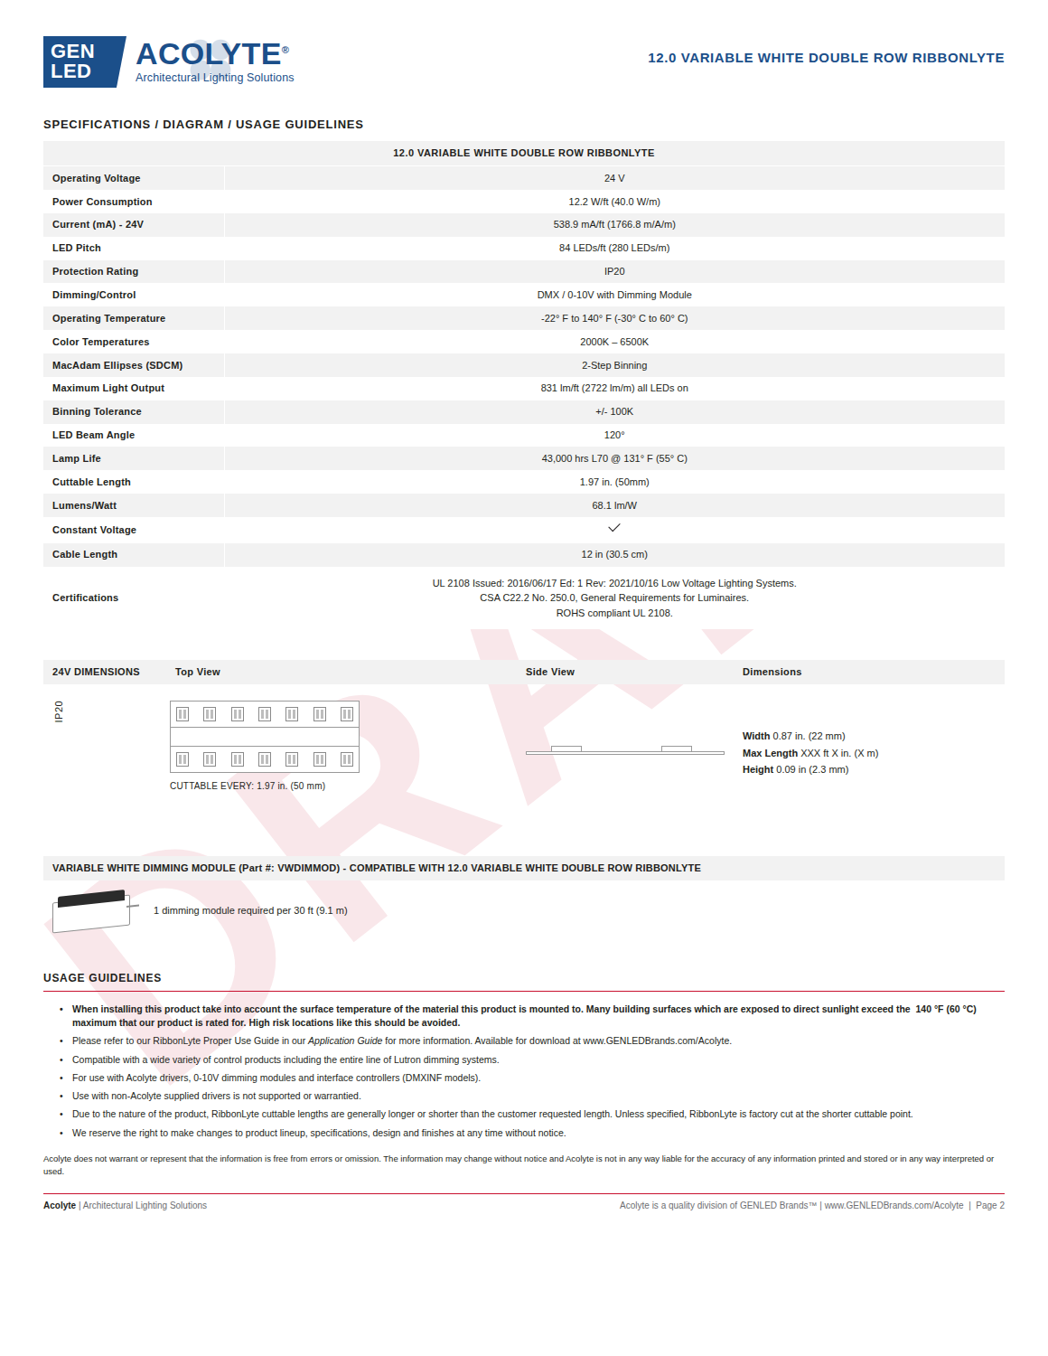DRAFT
GEN LED
ACOLYTE®
Architectural Lighting Solutions
12.0 VARIABLE WHITE DOUBLE ROW RIBBONLYTE
SPECIFICATIONS / DIAGRAM / USAGE GUIDELINES
12.0 VARIABLE WHITE DOUBLE ROW RIBBONLYTE
| Operating Voltage | 24 V |
| Power Consumption | 12.2 W/ft (40.0 W/m) |
| Current (mA) - 24V | 538.9 mA/ft (1766.8 m/A/m) |
| LED Pitch | 84 LEDs/ft (280 LEDs/m) |
| Protection Rating | IP20 |
| Dimming/Control | DMX / 0-10V with Dimming Module |
| Operating Temperature | -22° F to 140° F (-30° C to 60° C) |
| Color Temperatures | 2000K – 6500K |
| MacAdam Ellipses (SDCM) | 2-Step Binning |
| Maximum Light Output | 831 lm/ft (2722 lm/m) all LEDs on |
| Binning Tolerance | +/- 100K |
| LED Beam Angle | 120° |
| Lamp Life | 43,000 hrs L70 @ 131° F (55° C) |
| Cuttable Length | 1.97 in. (50mm) |
| Lumens/Watt | 68.1 lm/W |
| Constant Voltage | |
| Cable Length | 12 in (30.5 cm) |
| Certifications | UL 2108 Issued: 2016/06/17 Ed: 1 Rev: 2021/10/16 Low Voltage Lighting Systems. CSA C22.2 No. 250.0, General Requirements for Luminaires. ROHS compliant UL 2108. |
24V DIMENSIONS Top View Side View Dimensions
IP20
CUTTABLE EVERY: 1.97 in. (50 mm)
Width 0.87 in. (22 mm)
Max Length XXX ft X in. (X m)
Height 0.09 in (2.3 mm)
VARIABLE WHITE DIMMING MODULE (Part #: VWDIMMOD) - COMPATIBLE WITH 12.0 VARIABLE WHITE DOUBLE ROW RIBBONLYTE
1 dimming module required per 30 ft (9.1 m)
USAGE GUIDELINES
When installing this product take into account the surface temperature of the material this product is mounted to. Many building surfaces which are exposed to direct sunlight exceed the 140 °F (60 °C) maximum that our product is rated for. High risk locations like this should be avoided.
Please refer to our RibbonLyte Proper Use Guide in our Application Guide for more information. Available for download at www.GENLEDBrands.com/Acolyte.
Compatible with a wide variety of control products including the entire line of Lutron dimming systems.
For use with Acolyte drivers, 0-10V dimming modules and interface controllers (DMXINF models).
Use with non-Acolyte supplied drivers is not supported or warrantied.
Due to the nature of the product, RibbonLyte cuttable lengths are generally longer or shorter than the customer requested length. Unless specified, RibbonLyte is factory cut at the shorter cuttable point.
We reserve the right to make changes to product lineup, specifications, design and finishes at any time without notice.
Acolyte does not warrant or represent that the information is free from errors or omission. The information may change without notice and Acolyte is not in any way liable for the accuracy of any information printed and stored or in any way interpreted or used.
Acolyte | Architectural Lighting Solutions
Acolyte is a quality division of GENLED Brands™ | www.GENLEDBrands.com/Acolyte | Page 2